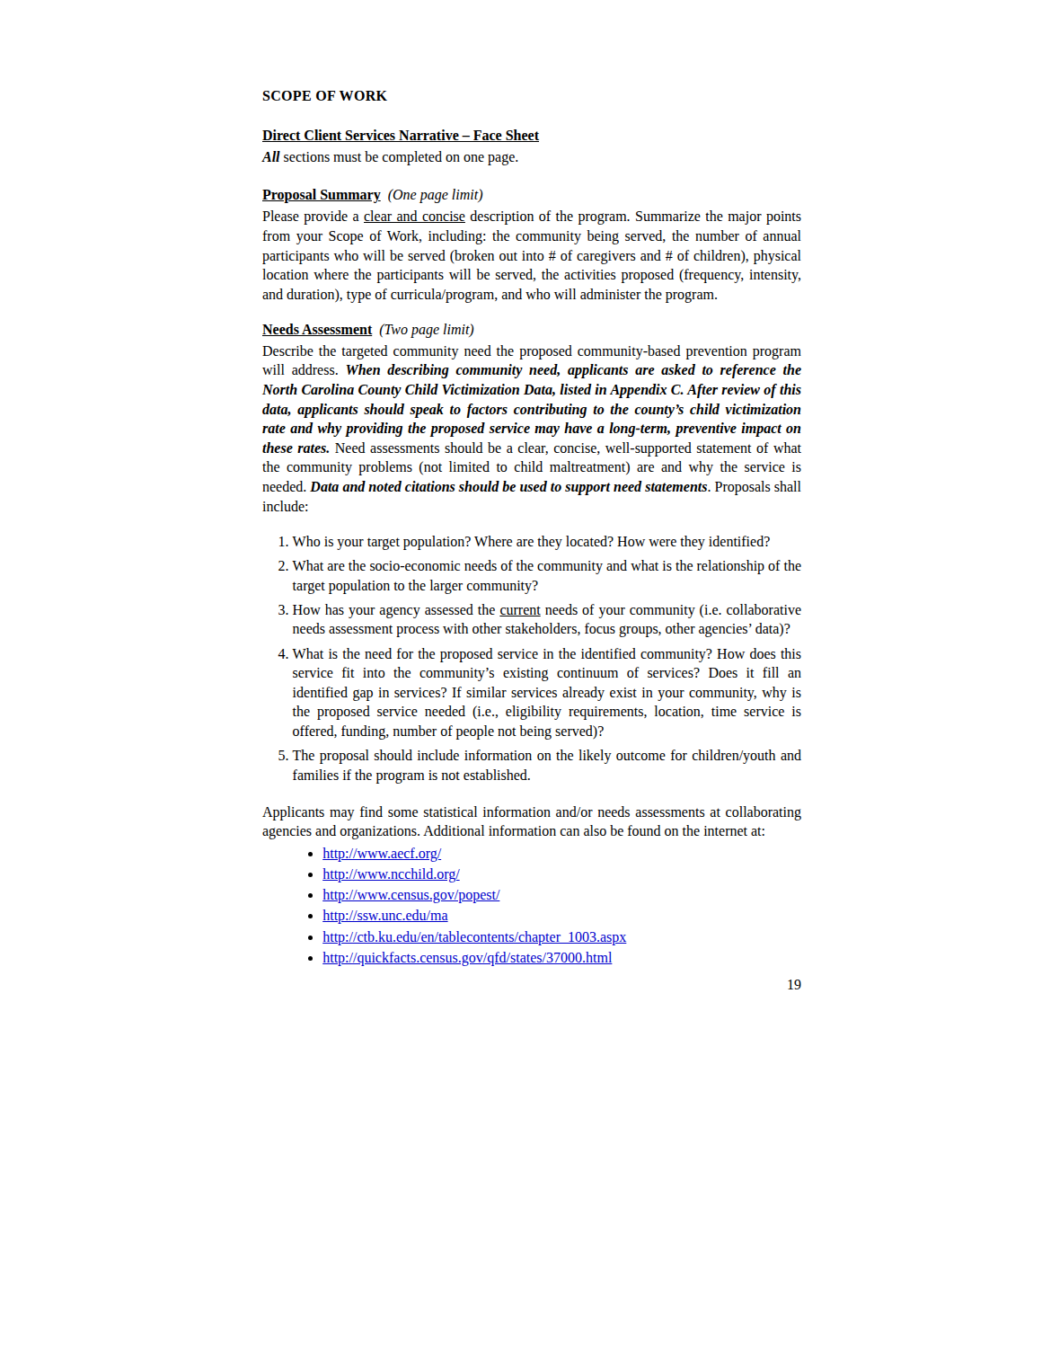SCOPE OF WORK
Direct Client Services Narrative – Face Sheet
All sections must be completed on one page.
Proposal Summary
(One page limit)
Please provide a clear and concise description of the program. Summarize the major points from your Scope of Work, including: the community being served, the number of annual participants who will be served (broken out into # of caregivers and # of children), physical location where the participants will be served, the activities proposed (frequency, intensity, and duration), type of curricula/program, and who will administer the program.
Needs Assessment
(Two page limit)
Describe the targeted community need the proposed community-based prevention program will address. When describing community need, applicants are asked to reference the North Carolina County Child Victimization Data, listed in Appendix C. After review of this data, applicants should speak to factors contributing to the county’s child victimization rate and why providing the proposed service may have a long-term, preventive impact on these rates. Need assessments should be a clear, concise, well-supported statement of what the community problems (not limited to child maltreatment) are and why the service is needed. Data and noted citations should be used to support need statements. Proposals shall include:
Who is your target population? Where are they located? How were they identified?
What are the socio-economic needs of the community and what is the relationship of the target population to the larger community?
How has your agency assessed the current needs of your community (i.e. collaborative needs assessment process with other stakeholders, focus groups, other agencies’ data)?
What is the need for the proposed service in the identified community? How does this service fit into the community’s existing continuum of services? Does it fill an identified gap in services? If similar services already exist in your community, why is the proposed service needed (i.e., eligibility requirements, location, time service is offered, funding, number of people not being served)?
The proposal should include information on the likely outcome for children/youth and families if the program is not established.
Applicants may find some statistical information and/or needs assessments at collaborating agencies and organizations. Additional information can also be found on the internet at:
http://www.aecf.org/
http://www.ncchild.org/
http://www.census.gov/popest/
http://ssw.unc.edu/ma
http://ctb.ku.edu/en/tablecontents/chapter_1003.aspx
http://quickfacts.census.gov/qfd/states/37000.html
19